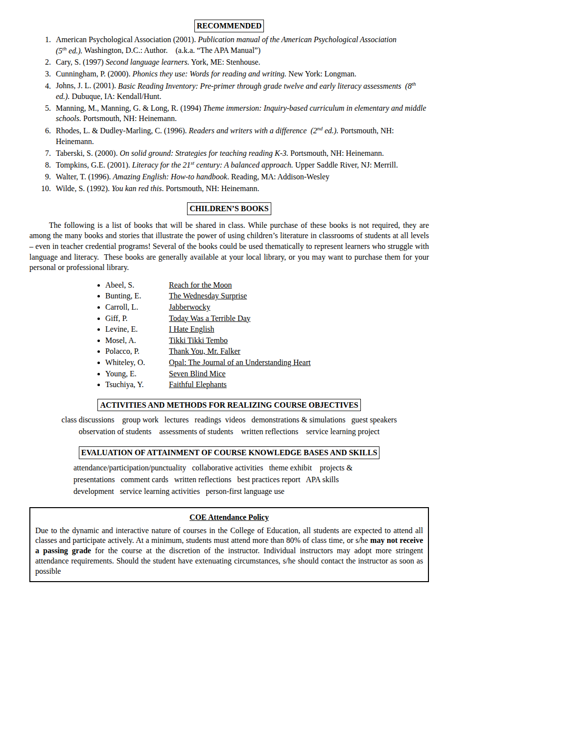RECOMMENDED
American Psychological Association (2001). Publication manual of the American Psychological Association
(5th ed.). Washington, D.C.: Author. (a.k.a. “The APA Manual”)
Cary, S. (1997) Second language learners. York, ME: Stenhouse.
Cunningham, P. (2000). Phonics they use: Words for reading and writing. New York: Longman.
Johns, J. L. (2001). Basic Reading Inventory: Pre-primer through grade twelve and early literacy assessments (8th ed.). Dubuque, IA: Kendall/Hunt.
Manning, M., Manning, G. & Long, R. (1994) Theme immersion: Inquiry-based curriculum in elementary and middle schools. Portsmouth, NH: Heinemann.
Rhodes, L. & Dudley-Marling, C. (1996). Readers and writers with a difference (2nd ed.). Portsmouth, NH: Heinemann.
Taberski, S. (2000). On solid ground: Strategies for teaching reading K-3. Portsmouth, NH: Heinemann.
Tompkins, G.E. (2001). Literacy for the 21st century: A balanced approach. Upper Saddle River, NJ: Merrill.
Walter, T. (1996). Amazing English: How-to handbook. Reading, MA: Addison-Wesley
Wilde, S. (1992). You kan red this. Portsmouth, NH: Heinemann.
CHILDREN’S BOOKS
The following is a list of books that will be shared in class. While purchase of these books is not required, they are among the many books and stories that illustrate the power of using children’s literature in classrooms of students at all levels – even in teacher credential programs! Several of the books could be used thematically to represent learners who struggle with language and literacy. These books are generally available at your local library, or you may want to purchase them for your personal or professional library.
Abeel, S. Reach for the Moon
Bunting, E. The Wednesday Surprise
Carroll, L. Jabberwocky
Giff, P. Today Was a Terrible Day
Levine, E. I Hate English
Mosel, A. Tikki Tikki Tembo
Polacco, P. Thank You, Mr. Falker
Whiteley, O. Opal: The Journal of an Understanding Heart
Young, E. Seven Blind Mice
Tsuchiya, Y. Faithful Elephants
ACTIVITIES AND METHODS FOR REALIZING COURSE OBJECTIVES
class discussions group work lectures readings videos demonstrations & simulations guest speakers observation of students assessments of students written reflections service learning project
EVALUATION OF ATTAINMENT OF COURSE KNOWLEDGE BASES AND SKILLS
attendance/participation/punctuality collaborative activities theme exhibit projects & presentations comment cards written reflections best practices report APA skills development service learning activities person-first language use
COE Attendance Policy
Due to the dynamic and interactive nature of courses in the College of Education, all students are expected to attend all classes and participate actively. At a minimum, students must attend more than 80% of class time, or s/he may not receive a passing grade for the course at the discretion of the instructor. Individual instructors may adopt more stringent attendance requirements. Should the student have extenuating circumstances, s/he should contact the instructor as soon as possible